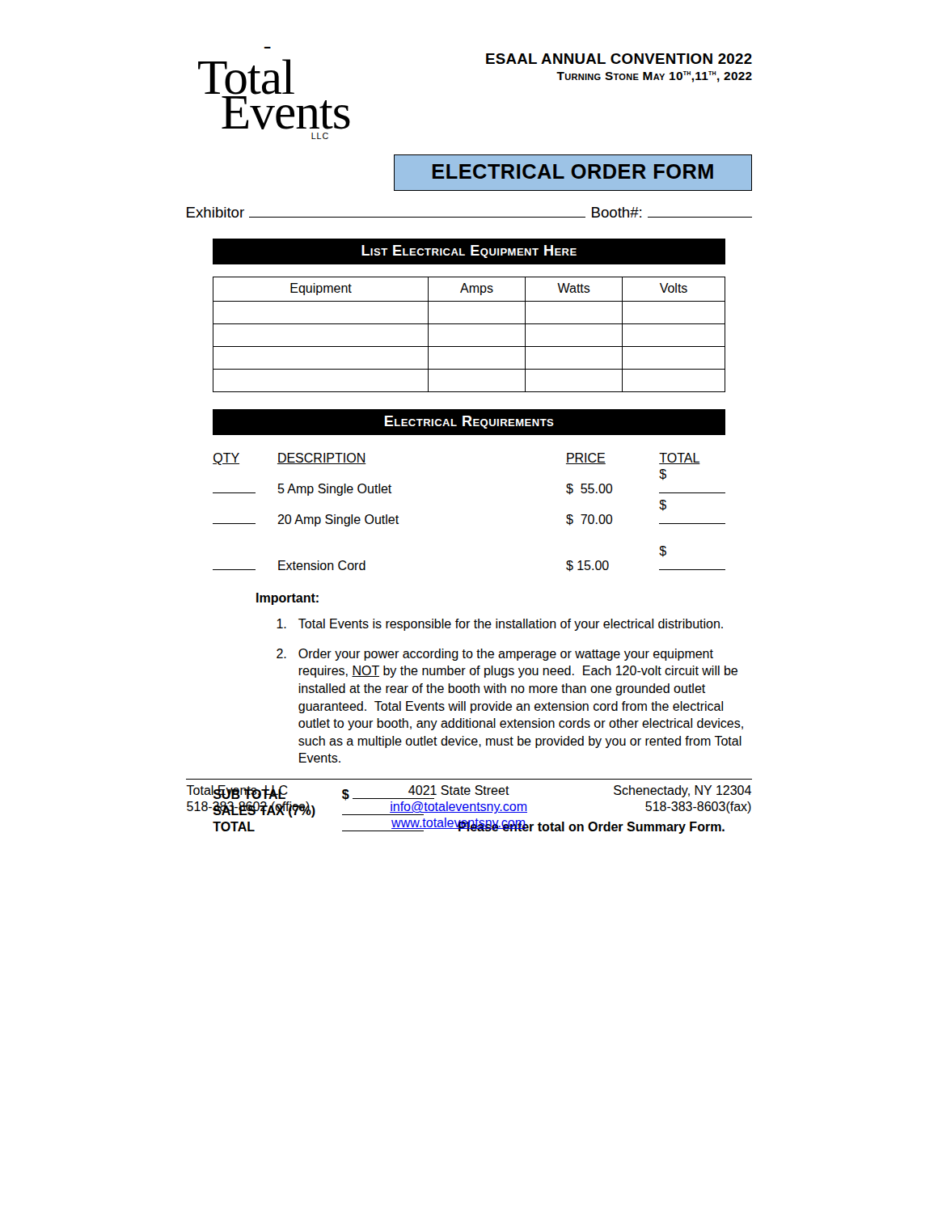━
Total Events
LLC
ESAAL ANNUAL CONVENTION 2022
Turning Stone May 10th,11th, 2022
ELECTRICAL ORDER FORM
Exhibitor Booth#:
List Electrical Equipment Here
| Equipment | Amps | Watts | Volts |
| --- | --- | --- | --- |
Electrical Requirements
| QTY | DESCRIPTION | PRICE | TOTAL |
| | 5 Amp Single Outlet | $ 55.00 | $ |
| | 20 Amp Single Outlet | $ 70.00 | $ |
| | Extension Cord | $ 15.00 | $ |
Important:
Total Events is responsible for the installation of your electrical distribution.
Order your power according to the amperage or wattage your equipment requires, NOT by the number of plugs you need. Each 120-volt circuit will be installed at the rear of the booth with no more than one grounded outlet guaranteed. Total Events will provide an extension cord from the electrical outlet to your booth, any additional extension cords or other electrical devices, such as a multiple outlet device, must be provided by you or rented from Total Events.
| SUB TOTAL | $ | |
| SALES TAX (7%) | | |
| TOTAL | | Please enter total on Order Summary Form. |
| Total Events, LLC | 4021 State Street | Schenectady, NY 12304 |
| 518-383-8602 (office) | info@totaleventsny.com | 518-383-8603(fax) |
| | www.totaleventsny.com | |